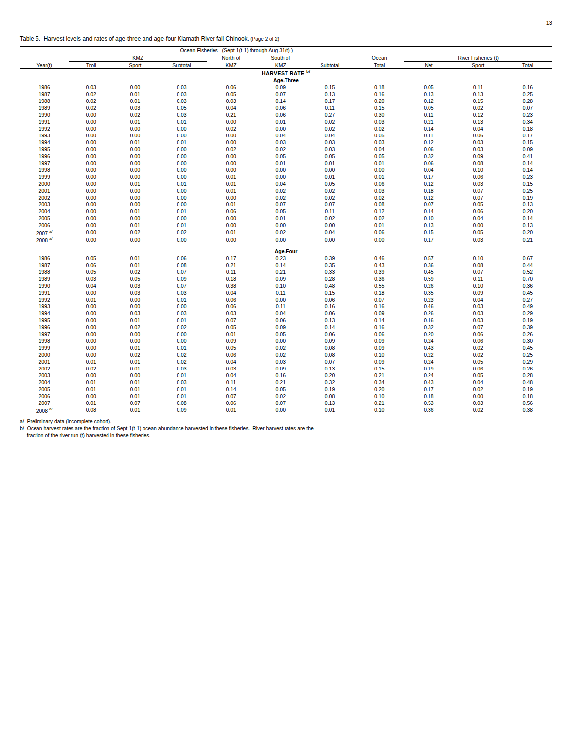13
Table 5. Harvest levels and rates of age-three and age-four Klamath River fall Chinook. (Page 2 of 2)
| | Ocean Fisheries (Sept 1(t-1) through Aug 31(t) ) | |
| --- | --- | --- |
| | KMZ | North of | South of | | Ocean | River Fisheries (t) |
| Year(t) | Troll | Sport | Subtotal | KMZ | KMZ | Subtotal | Total | Net | Sport | Total |
| HARVEST RATE b/ |
| Age-Three |
| 1986 | 0.03 | 0.00 | 0.03 | 0.06 | 0.09 | 0.15 | 0.18 | 0.05 | 0.11 | 0.16 |
| 1987 | 0.02 | 0.01 | 0.03 | 0.05 | 0.07 | 0.13 | 0.16 | 0.13 | 0.13 | 0.25 |
| 1988 | 0.02 | 0.01 | 0.03 | 0.03 | 0.14 | 0.17 | 0.20 | 0.12 | 0.15 | 0.28 |
| 1989 | 0.02 | 0.03 | 0.05 | 0.04 | 0.06 | 0.11 | 0.15 | 0.05 | 0.02 | 0.07 |
| 1990 | 0.00 | 0.02 | 0.03 | 0.21 | 0.06 | 0.27 | 0.30 | 0.11 | 0.12 | 0.23 |
| 1991 | 0.00 | 0.01 | 0.01 | 0.00 | 0.01 | 0.02 | 0.03 | 0.21 | 0.13 | 0.34 |
| 1992 | 0.00 | 0.00 | 0.00 | 0.02 | 0.00 | 0.02 | 0.02 | 0.14 | 0.04 | 0.18 |
| 1993 | 0.00 | 0.00 | 0.00 | 0.00 | 0.04 | 0.04 | 0.05 | 0.11 | 0.06 | 0.17 |
| 1994 | 0.00 | 0.01 | 0.01 | 0.00 | 0.03 | 0.03 | 0.03 | 0.12 | 0.03 | 0.15 |
| 1995 | 0.00 | 0.00 | 0.00 | 0.02 | 0.02 | 0.03 | 0.04 | 0.06 | 0.03 | 0.09 |
| 1996 | 0.00 | 0.00 | 0.00 | 0.00 | 0.05 | 0.05 | 0.05 | 0.32 | 0.09 | 0.41 |
| 1997 | 0.00 | 0.00 | 0.00 | 0.00 | 0.01 | 0.01 | 0.01 | 0.06 | 0.08 | 0.14 |
| 1998 | 0.00 | 0.00 | 0.00 | 0.00 | 0.00 | 0.00 | 0.00 | 0.04 | 0.10 | 0.14 |
| 1999 | 0.00 | 0.00 | 0.00 | 0.01 | 0.00 | 0.01 | 0.01 | 0.17 | 0.06 | 0.23 |
| 2000 | 0.00 | 0.01 | 0.01 | 0.01 | 0.04 | 0.05 | 0.06 | 0.12 | 0.03 | 0.15 |
| 2001 | 0.00 | 0.00 | 0.00 | 0.01 | 0.02 | 0.02 | 0.03 | 0.18 | 0.07 | 0.25 |
| 2002 | 0.00 | 0.00 | 0.00 | 0.00 | 0.02 | 0.02 | 0.02 | 0.12 | 0.07 | 0.19 |
| 2003 | 0.00 | 0.00 | 0.00 | 0.01 | 0.07 | 0.07 | 0.08 | 0.07 | 0.05 | 0.13 |
| 2004 | 0.00 | 0.01 | 0.01 | 0.06 | 0.05 | 0.11 | 0.12 | 0.14 | 0.06 | 0.20 |
| 2005 | 0.00 | 0.00 | 0.00 | 0.00 | 0.01 | 0.02 | 0.02 | 0.10 | 0.04 | 0.14 |
| 2006 | 0.00 | 0.01 | 0.01 | 0.00 | 0.00 | 0.00 | 0.01 | 0.13 | 0.00 | 0.13 |
| 2007 a/ | 0.00 | 0.02 | 0.02 | 0.01 | 0.02 | 0.04 | 0.06 | 0.15 | 0.05 | 0.20 |
| 2008 a/ | 0.00 | 0.00 | 0.00 | 0.00 | 0.00 | 0.00 | 0.00 | 0.17 | 0.03 | 0.21 |
| Age-Four |
| 1986 | 0.05 | 0.01 | 0.06 | 0.17 | 0.23 | 0.39 | 0.46 | 0.57 | 0.10 | 0.67 |
| 1987 | 0.06 | 0.01 | 0.08 | 0.21 | 0.14 | 0.35 | 0.43 | 0.36 | 0.08 | 0.44 |
| 1988 | 0.05 | 0.02 | 0.07 | 0.11 | 0.21 | 0.33 | 0.39 | 0.45 | 0.07 | 0.52 |
| 1989 | 0.03 | 0.05 | 0.09 | 0.18 | 0.09 | 0.28 | 0.36 | 0.59 | 0.11 | 0.70 |
| 1990 | 0.04 | 0.03 | 0.07 | 0.38 | 0.10 | 0.48 | 0.55 | 0.26 | 0.10 | 0.36 |
| 1991 | 0.00 | 0.03 | 0.03 | 0.04 | 0.11 | 0.15 | 0.18 | 0.35 | 0.09 | 0.45 |
| 1992 | 0.01 | 0.00 | 0.01 | 0.06 | 0.00 | 0.06 | 0.07 | 0.23 | 0.04 | 0.27 |
| 1993 | 0.00 | 0.00 | 0.00 | 0.06 | 0.11 | 0.16 | 0.16 | 0.46 | 0.03 | 0.49 |
| 1994 | 0.00 | 0.03 | 0.03 | 0.03 | 0.04 | 0.06 | 0.09 | 0.26 | 0.03 | 0.29 |
| 1995 | 0.00 | 0.01 | 0.01 | 0.07 | 0.06 | 0.13 | 0.14 | 0.16 | 0.03 | 0.19 |
| 1996 | 0.00 | 0.02 | 0.02 | 0.05 | 0.09 | 0.14 | 0.16 | 0.32 | 0.07 | 0.39 |
| 1997 | 0.00 | 0.00 | 0.00 | 0.01 | 0.05 | 0.06 | 0.06 | 0.20 | 0.06 | 0.26 |
| 1998 | 0.00 | 0.00 | 0.00 | 0.09 | 0.00 | 0.09 | 0.09 | 0.24 | 0.06 | 0.30 |
| 1999 | 0.00 | 0.01 | 0.01 | 0.05 | 0.02 | 0.08 | 0.09 | 0.43 | 0.02 | 0.45 |
| 2000 | 0.00 | 0.02 | 0.02 | 0.06 | 0.02 | 0.08 | 0.10 | 0.22 | 0.02 | 0.25 |
| 2001 | 0.01 | 0.01 | 0.02 | 0.04 | 0.03 | 0.07 | 0.09 | 0.24 | 0.05 | 0.29 |
| 2002 | 0.02 | 0.01 | 0.03 | 0.03 | 0.09 | 0.13 | 0.15 | 0.19 | 0.06 | 0.26 |
| 2003 | 0.00 | 0.00 | 0.01 | 0.04 | 0.16 | 0.20 | 0.21 | 0.24 | 0.05 | 0.28 |
| 2004 | 0.01 | 0.01 | 0.03 | 0.11 | 0.21 | 0.32 | 0.34 | 0.43 | 0.04 | 0.48 |
| 2005 | 0.01 | 0.01 | 0.01 | 0.14 | 0.05 | 0.19 | 0.20 | 0.17 | 0.02 | 0.19 |
| 2006 | 0.00 | 0.01 | 0.01 | 0.07 | 0.02 | 0.08 | 0.10 | 0.18 | 0.00 | 0.18 |
| 2007 | 0.01 | 0.07 | 0.08 | 0.06 | 0.07 | 0.13 | 0.21 | 0.53 | 0.03 | 0.56 |
| 2008 a/ | 0.08 | 0.01 | 0.09 | 0.01 | 0.00 | 0.01 | 0.10 | 0.36 | 0.02 | 0.38 |
a/ Preliminary data (incomplete cohort).
b/ Ocean harvest rates are the fraction of Sept 1(t-1) ocean abundance harvested in these fisheries. River harvest rates are the
fraction of the river run (t) harvested in these fisheries.